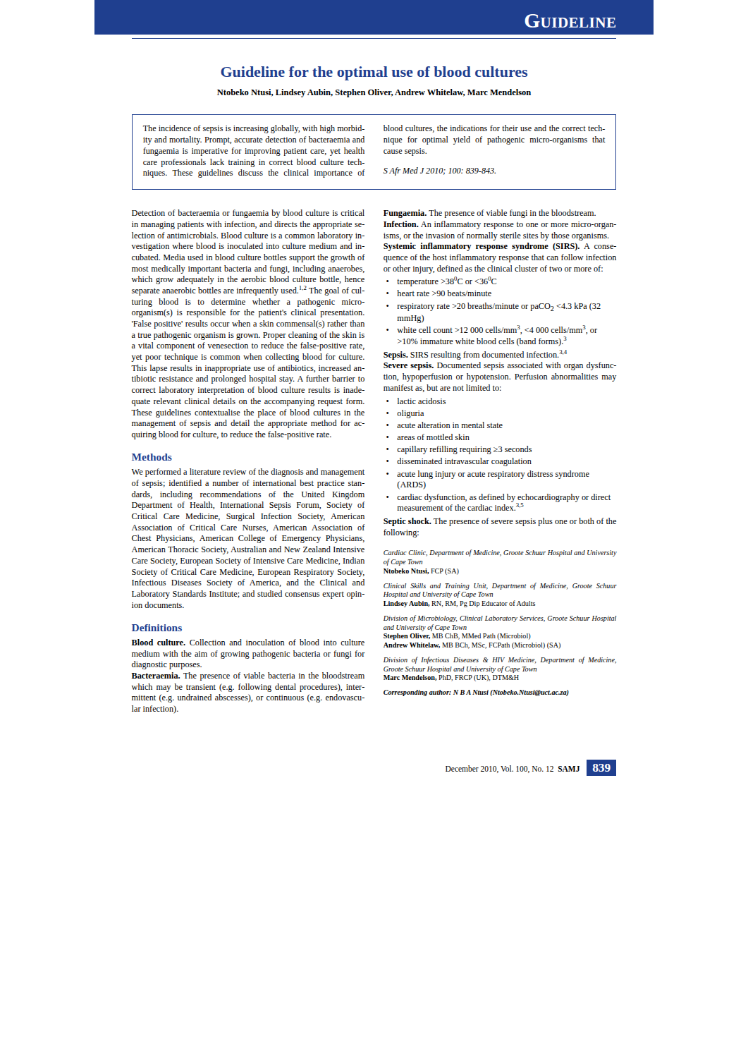Guideline
Guideline for the optimal use of blood cultures
Ntobeko Ntusi, Lindsey Aubin, Stephen Oliver, Andrew Whitelaw, Marc Mendelson
The incidence of sepsis is increasing globally, with high morbidity and mortality. Prompt, accurate detection of bacteraemia and fungaemia is imperative for improving patient care, yet health care professionals lack training in correct blood culture techniques. These guidelines discuss the clinical importance of blood cultures, the indications for their use and the correct technique for optimal yield of pathogenic micro-organisms that cause sepsis.
S Afr Med J 2010; 100: 839-843.
Detection of bacteraemia or fungaemia by blood culture is critical in managing patients with infection, and directs the appropriate selection of antimicrobials. Blood culture is a common laboratory investigation where blood is inoculated into culture medium and incubated. Media used in blood culture bottles support the growth of most medically important bacteria and fungi, including anaerobes, which grow adequately in the aerobic blood culture bottle, hence separate anaerobic bottles are infrequently used.1,2 The goal of culturing blood is to determine whether a pathogenic micro-organism(s) is responsible for the patient's clinical presentation. 'False positive' results occur when a skin commensal(s) rather than a true pathogenic organism is grown. Proper cleaning of the skin is a vital component of venesection to reduce the false-positive rate, yet poor technique is common when collecting blood for culture. This lapse results in inappropriate use of antibiotics, increased antibiotic resistance and prolonged hospital stay. A further barrier to correct laboratory interpretation of blood culture results is inadequate relevant clinical details on the accompanying request form. These guidelines contextualise the place of blood cultures in the management of sepsis and detail the appropriate method for acquiring blood for culture, to reduce the false-positive rate.
Methods
We performed a literature review of the diagnosis and management of sepsis; identified a number of international best practice standards, including recommendations of the United Kingdom Department of Health, International Sepsis Forum, Society of Critical Care Medicine, Surgical Infection Society, American Association of Critical Care Nurses, American Association of Chest Physicians, American College of Emergency Physicians, American Thoracic Society, Australian and New Zealand Intensive Care Society, European Society of Intensive Care Medicine, Indian Society of Critical Care Medicine, European Respiratory Society, Infectious Diseases Society of America, and the Clinical and Laboratory Standards Institute; and studied consensus expert opinion documents.
Definitions
Blood culture. Collection and inoculation of blood into culture medium with the aim of growing pathogenic bacteria or fungi for diagnostic purposes.
Bacteraemia. The presence of viable bacteria in the bloodstream which may be transient (e.g. following dental procedures), intermittent (e.g. undrained abscesses), or continuous (e.g. endovascular infection).
Fungaemia. The presence of viable fungi in the bloodstream.
Infection. An inflammatory response to one or more micro-organisms, or the invasion of normally sterile sites by those organisms.
Systemic inflammatory response syndrome (SIRS). A consequence of the host inflammatory response that can follow infection or other injury, defined as the clinical cluster of two or more of:
temperature >380C or <360C
heart rate >90 beats/minute
respiratory rate >20 breaths/minute or paCO2 <4.3 kPa (32 mmHg)
white cell count >12 000 cells/mm3, <4 000 cells/mm3, or >10% immature white blood cells (band forms).3
Sepsis. SIRS resulting from documented infection.3,4
Severe sepsis. Documented sepsis associated with organ dysfunction, hypoperfusion or hypotension. Perfusion abnormalities may manifest as, but are not limited to:
lactic acidosis
oliguria
acute alteration in mental state
areas of mottled skin
capillary refilling requiring ≥3 seconds
disseminated intravascular coagulation
acute lung injury or acute respiratory distress syndrome (ARDS)
cardiac dysfunction, as defined by echocardiography or direct measurement of the cardiac index.3,5
Septic shock. The presence of severe sepsis plus one or both of the following:
Cardiac Clinic, Department of Medicine, Groote Schuur Hospital and University of Cape Town
Ntobeko Ntusi, FCP (SA)
Clinical Skills and Training Unit, Department of Medicine, Groote Schuur Hospital and University of Cape Town
Lindsey Aubin, RN, RM, Pg Dip Educator of Adults
Division of Microbiology, Clinical Laboratory Services, Groote Schuur Hospital and University of Cape Town
Stephen Oliver, MB ChB, MMed Path (Microbiol)
Andrew Whitelaw, MB BCh, MSc, FCPath (Microbiol) (SA)
Division of Infectious Diseases & HIV Medicine, Department of Medicine, Groote Schuur Hospital and University of Cape Town
Marc Mendelson, PhD, FRCP (UK), DTM&H
Corresponding author: N B A Ntusi (Ntobeko.Ntusi@uct.ac.za)
December 2010, Vol. 100, No. 12 SAMJ
839